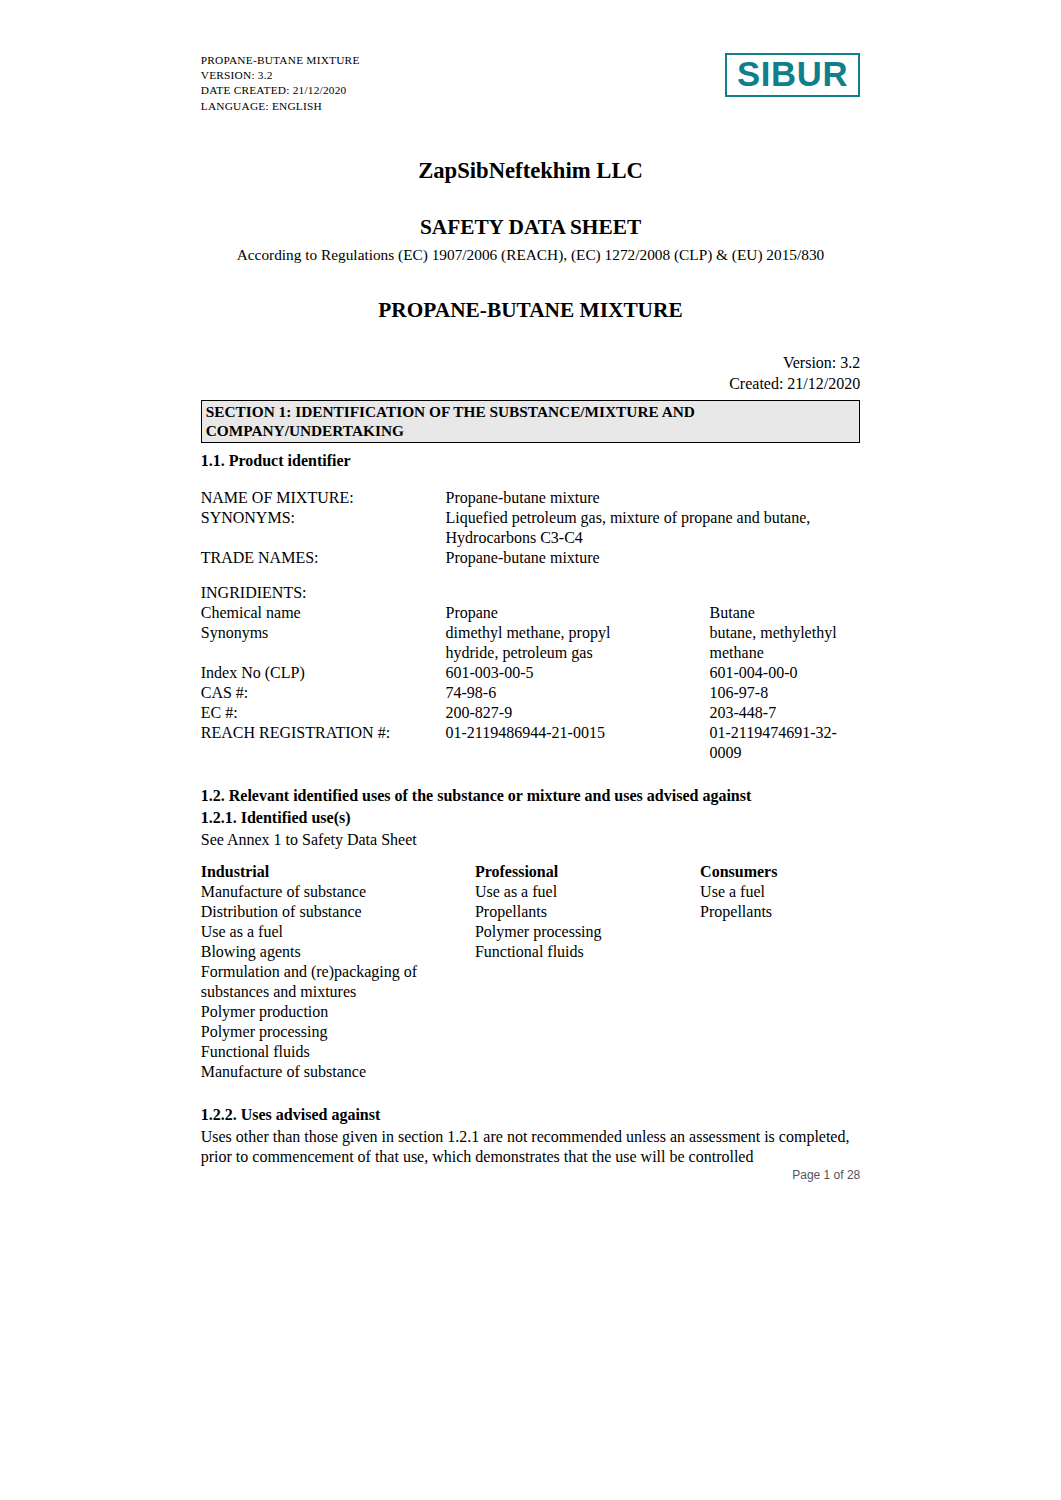PROPANE-BUTANE MIXTURE
VERSION: 3.2
DATE CREATED: 21/12/2020
LANGUAGE: ENGLISH
SIBUR
ZapSibNeftekhim LLC
SAFETY DATA SHEET
According to Regulations (EC) 1907/2006 (REACH), (EC) 1272/2008 (CLP) & (EU) 2015/830
PROPANE-BUTANE MIXTURE
Version: 3.2
Created: 21/12/2020
SECTION 1: IDENTIFICATION OF THE SUBSTANCE/MIXTURE AND
COMPANY/UNDERTAKING
1.1. Product identifier
| NAME OF MIXTURE: | Propane-butane mixture |
| SYNONYMS: | Liquefied petroleum gas, mixture of propane and butane, Hydrocarbons C3-C4 |
| TRADE NAMES: | Propane-butane mixture |
| INGRIDIENTS: | | |
| Chemical name | Propane | Butane |
| Synonyms | dimethyl methane, propyl hydride, petroleum gas | butane, methylethyl methane |
| Index No (CLP) | 601-003-00-5 | 601-004-00-0 |
| CAS #: | 74-98-6 | 106-97-8 |
| EC #: | 200-827-9 | 203-448-7 |
| REACH REGISTRATION #: | 01-2119486944-21-0015 | 01-2119474691-32-0009 |
1.2. Relevant identified uses of the substance or mixture and uses advised against
1.2.1. Identified use(s)
See Annex 1 to Safety Data Sheet
| Industrial | Professional | Consumers |
| Manufacture of substance | Use as a fuel | Use a fuel |
| Distribution of substance | Propellants | Propellants |
| Use as a fuel | Polymer processing | |
| Blowing agents | Functional fluids | |
| Formulation and (re)packaging of substances and mixtures | | |
| Polymer production | | |
| Polymer processing | | |
| Functional fluids | | |
| Manufacture of substance | | |
1.2.2. Uses advised against
Uses other than those given in section 1.2.1 are not recommended unless an assessment is completed, prior to commencement of that use, which demonstrates that the use will be controlled
Page 1 of 28